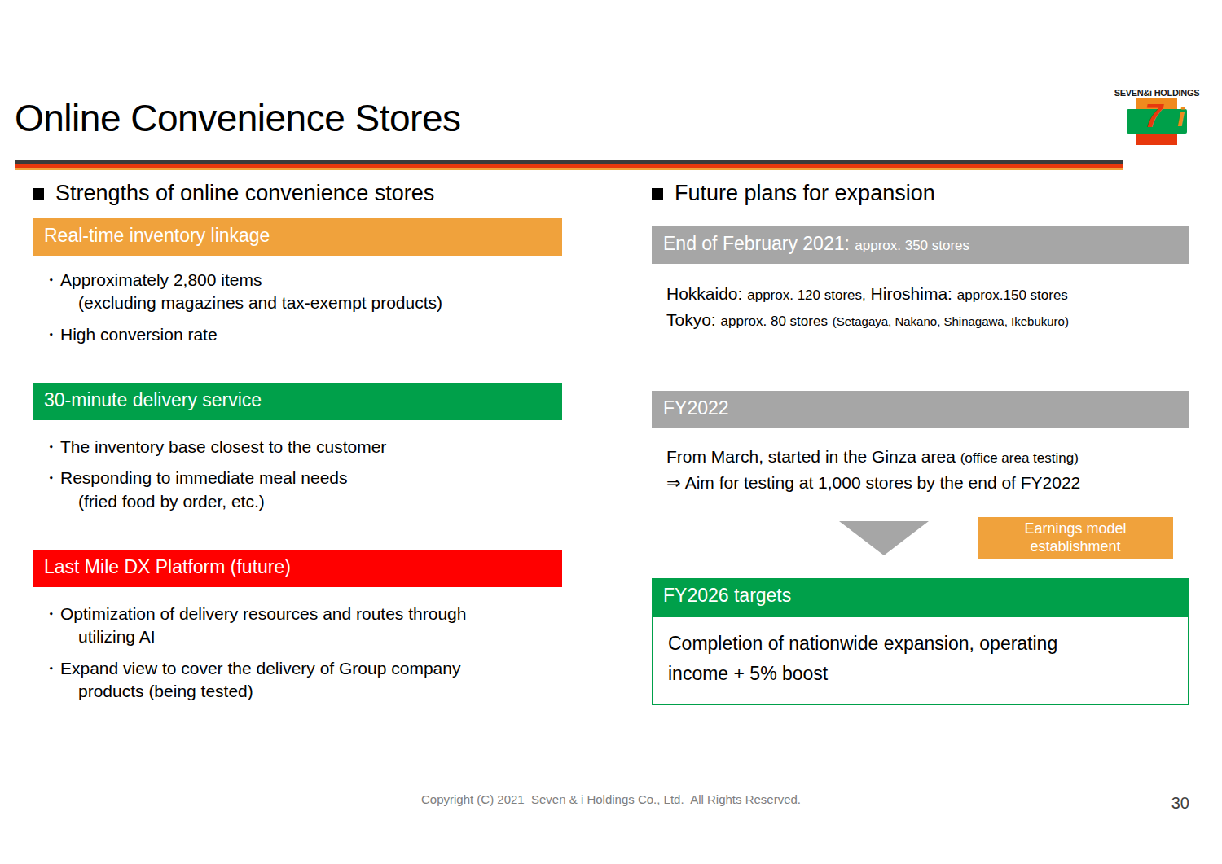Online Convenience Stores
SEVEN&i HOLDINGS
7
i
Strengths of online convenience stores
Real-time inventory linkage
・Approximately 2,800 items
(excluding magazines and tax-exempt products)
・High conversion rate
30-minute delivery service
・The inventory base closest to the customer
・Responding to immediate meal needs
(fried food by order, etc.)
Last Mile DX Platform (future)
・Optimization of delivery resources and routes through
utilizing AI
・Expand view to cover the delivery of Group company
products (being tested)
Future plans for expansion
End of February 2021: approx. 350 stores
Hokkaido: approx. 120 stores, Hiroshima: approx.150 stores
Tokyo: approx. 80 stores (Setagaya, Nakano, Shinagawa, Ikebukuro)
FY2022
From March, started in the Ginza area (office area testing)
⇒ Aim for testing at 1,000 stores by the end of FY2022
Earnings model
establishment
FY2026 targets
Completion of nationwide expansion, operating
income + 5% boost
Copyright (C) 2021 Seven & i Holdings Co., Ltd. All Rights Reserved.
30